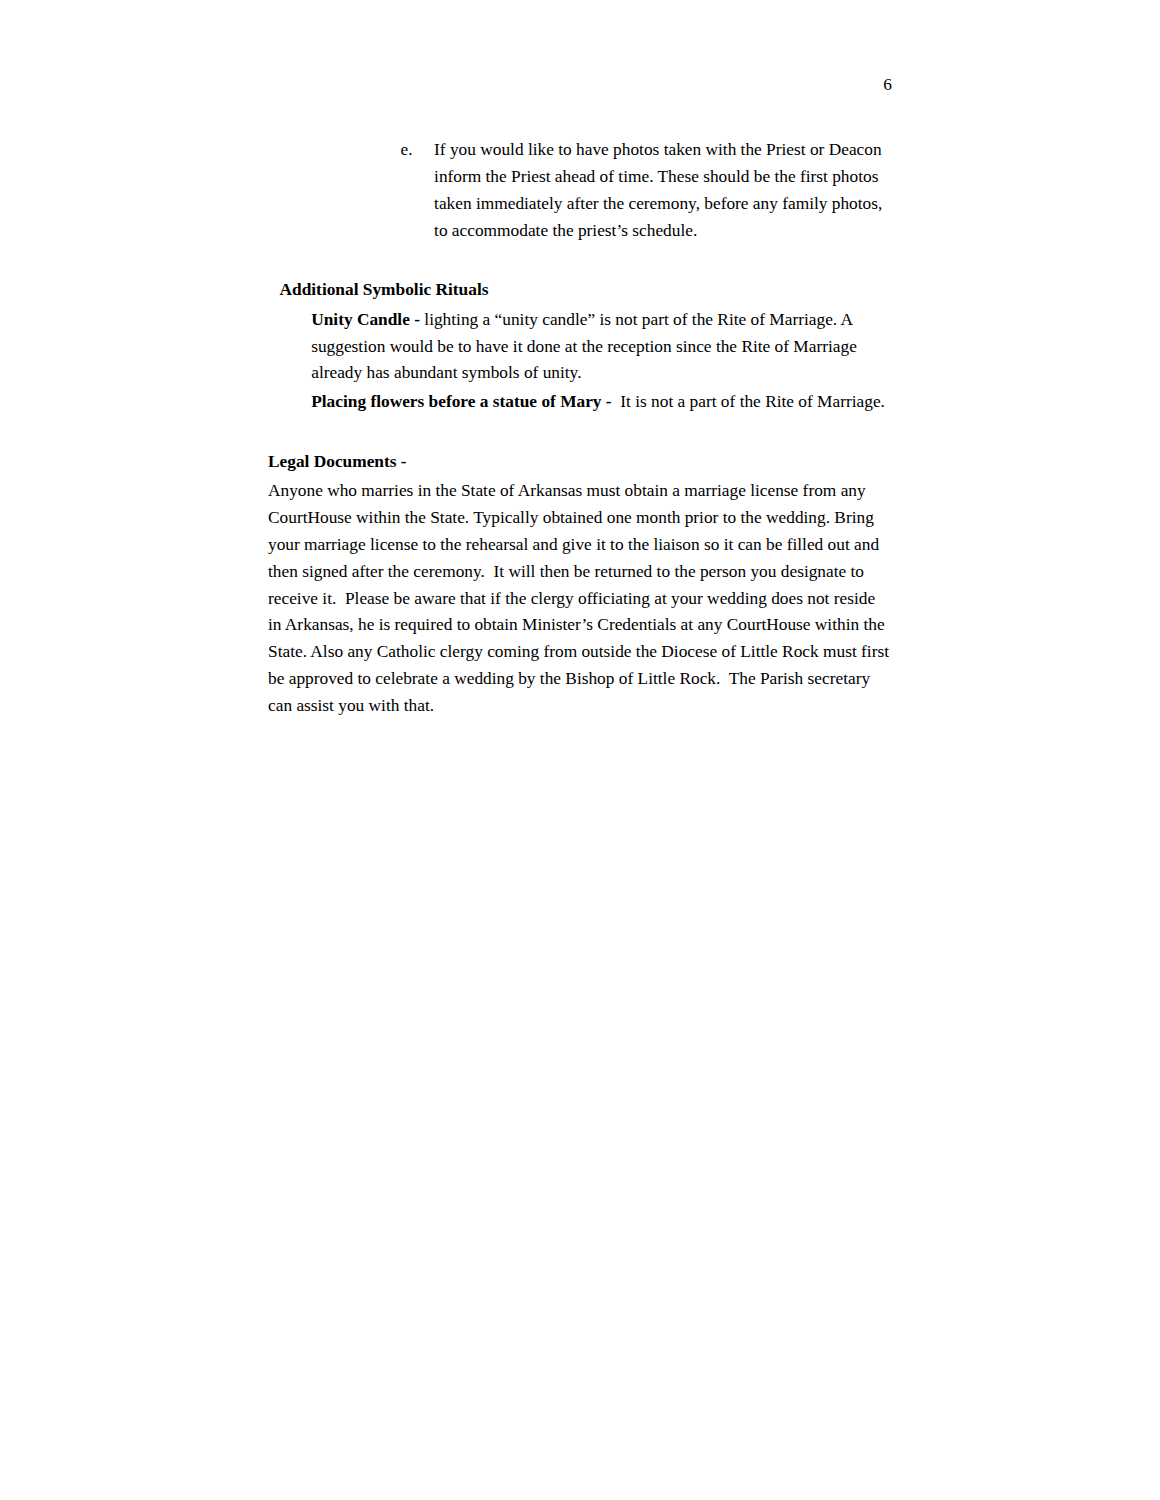6
If you would like to have photos taken with the Priest or Deacon inform the Priest ahead of time. These should be the first photos taken immediately after the ceremony, before any family photos, to accommodate the priest’s schedule.
Additional Symbolic Rituals
Unity Candle - lighting a “unity candle” is not part of the Rite of Marriage. A suggestion would be to have it done at the reception since the Rite of Marriage already has abundant symbols of unity.
Placing flowers before a statue of Mary - It is not a part of the Rite of Marriage.
Legal Documents -
Anyone who marries in the State of Arkansas must obtain a marriage license from any CourtHouse within the State. Typically obtained one month prior to the wedding. Bring your marriage license to the rehearsal and give it to the liaison so it can be filled out and then signed after the ceremony. It will then be returned to the person you designate to receive it. Please be aware that if the clergy officiating at your wedding does not reside in Arkansas, he is required to obtain Minister’s Credentials at any CourtHouse within the State. Also any Catholic clergy coming from outside the Diocese of Little Rock must first be approved to celebrate a wedding by the Bishop of Little Rock. The Parish secretary can assist you with that.